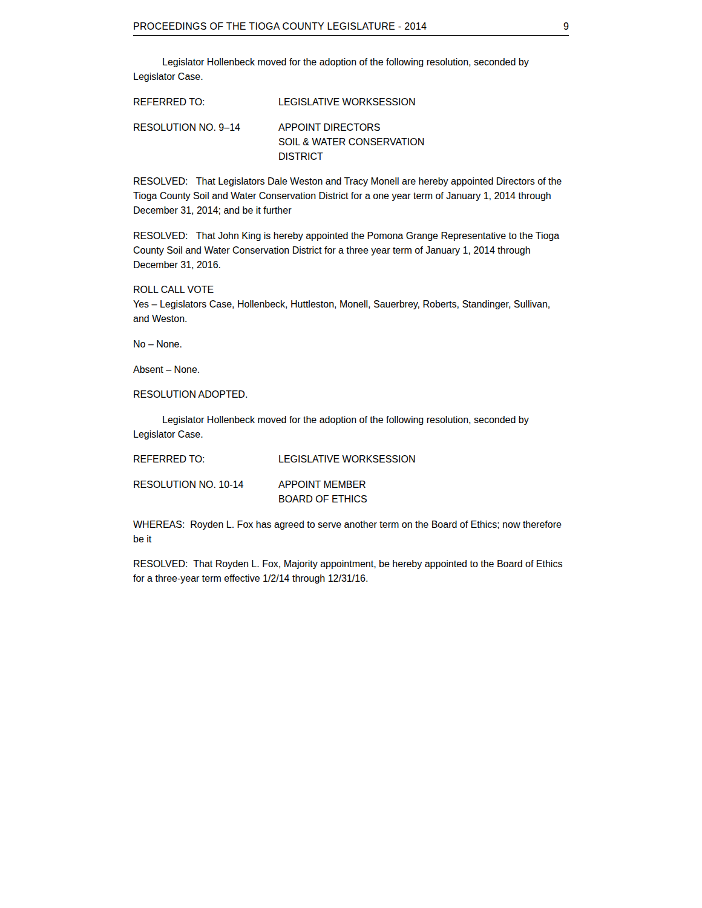Proceedings of the Tioga County Legislature - 2014 9
Legislator Hollenbeck moved for the adoption of the following resolution, seconded by Legislator Case.
REFERRED TO: LEGISLATIVE WORKSESSION
RESOLUTION NO. 9–14
APPOINT DIRECTORS
SOIL & WATER CONSERVATION
DISTRICT
RESOLVED: That Legislators Dale Weston and Tracy Monell are hereby appointed Directors of the Tioga County Soil and Water Conservation District for a one year term of January 1, 2014 through December 31, 2014; and be it further
RESOLVED: That John King is hereby appointed the Pomona Grange Representative to the Tioga County Soil and Water Conservation District for a three year term of January 1, 2014 through December 31, 2016.
ROLL CALL VOTE
Yes – Legislators Case, Hollenbeck, Huttleston, Monell, Sauerbrey, Roberts, Standinger, Sullivan, and Weston.
No – None.
Absent – None.
RESOLUTION ADOPTED.
Legislator Hollenbeck moved for the adoption of the following resolution, seconded by Legislator Case.
REFERRED TO: LEGISLATIVE WORKSESSION
RESOLUTION NO. 10-14
APPOINT MEMBER
BOARD OF ETHICS
WHEREAS: Royden L. Fox has agreed to serve another term on the Board of Ethics; now therefore be it
RESOLVED: That Royden L. Fox, Majority appointment, be hereby appointed to the Board of Ethics for a three-year term effective 1/2/14 through 12/31/16.